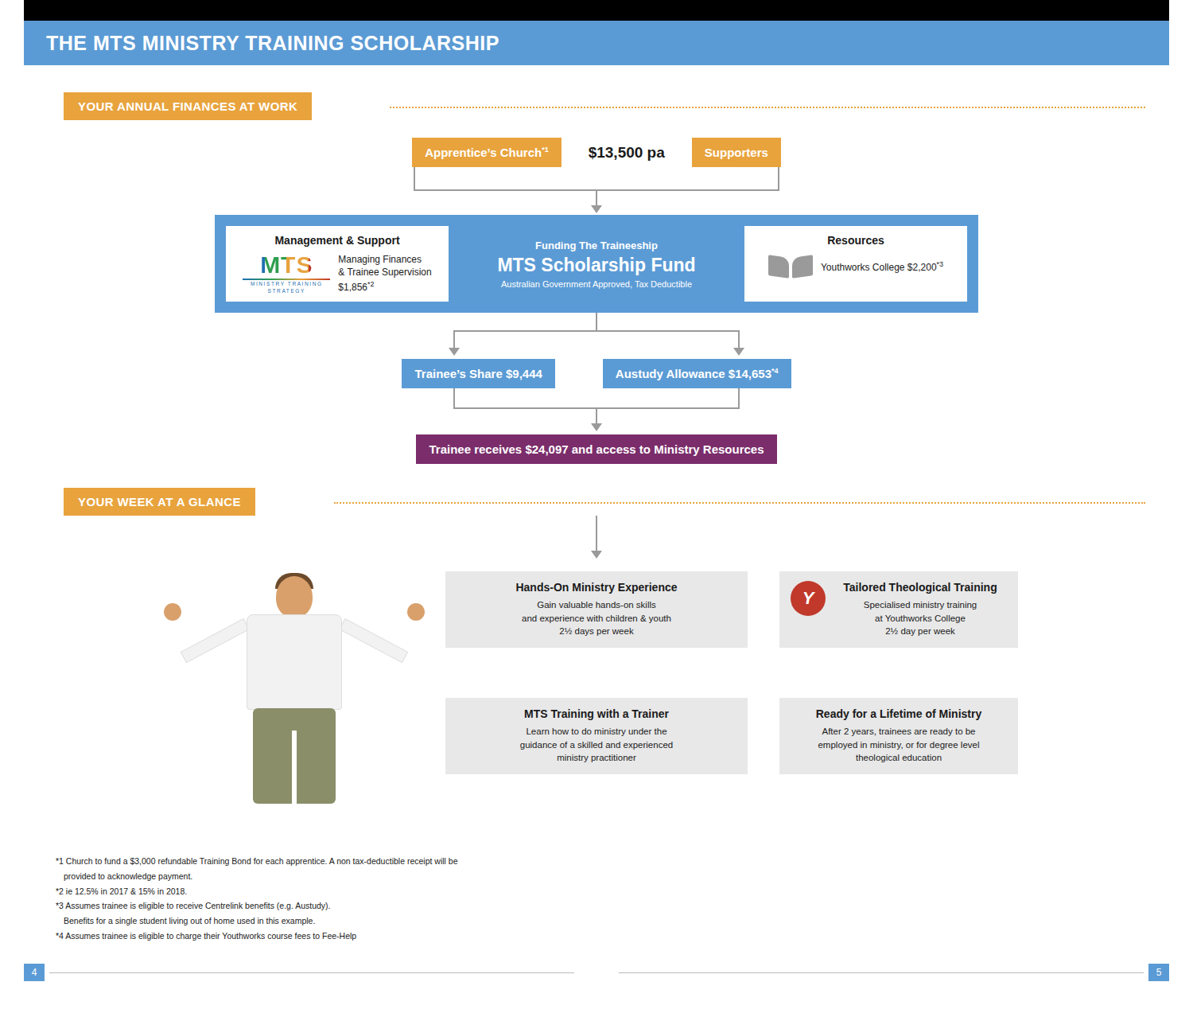THE MTS MINISTRY TRAINING SCHOLARSHIP
YOUR ANNUAL FINANCES AT WORK
Apprentice’s Church*1
$13,500 pa
Supporters
Management & Support
MTS
MINISTRY TRAINING
STRATEGY
Managing Finances
& Trainee Supervision
$1,856*2
Funding The Traineeship
MTS Scholarship Fund
Australian Government Approved, Tax Deductible
Resources
Youthworks College $2,200*3
Trainee’s Share $9,444
Austudy Allowance $14,653*4
Trainee receives $24,097 and access to Ministry Resources
YOUR WEEK AT A GLANCE
Hands-On Ministry Experience
Gain valuable hands-on skills
and experience with children & youth
2½ days per week
Y
Tailored Theological Training
Specialised ministry training
at Youthworks College
2½ day per week
MTS Training with a Trainer
Learn how to do ministry under the
guidance of a skilled and experienced
ministry practitioner
Ready for a Lifetime of Ministry
After 2 years, trainees are ready to be
employed in ministry, or for degree level
theological education
*1 Church to fund a $3,000 refundable Training Bond for each apprentice. A non tax-deductible receipt will be
provided to acknowledge payment.
*2 ie 12.5% in 2017 & 15% in 2018.
*3 Assumes trainee is eligible to receive Centrelink benefits (e.g. Austudy).
Benefits for a single student living out of home used in this example.
*4 Assumes trainee is eligible to charge their Youthworks course fees to Fee-Help
4
5